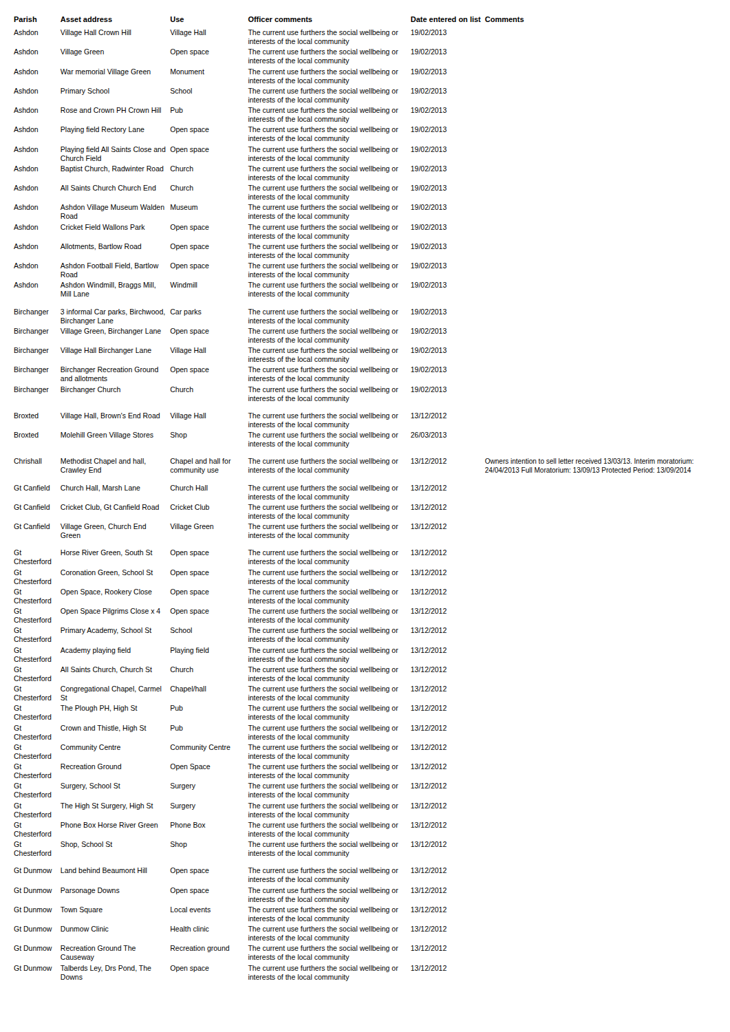| Parish | Asset address | Use | Officer comments | Date entered on list | Comments |
| --- | --- | --- | --- | --- | --- |
| Ashdon | Village Hall Crown Hill | Village Hall | The current use furthers the social wellbeing or interests of the local community | 19/02/2013 | |
| Ashdon | Village Green | Open space | The current use furthers the social wellbeing or interests of the local community | 19/02/2013 | |
| Ashdon | War memorial Village Green | Monument | The current use furthers the social wellbeing or interests of the local community | 19/02/2013 | |
| Ashdon | Primary School | School | The current use furthers the social wellbeing or interests of the local community | 19/02/2013 | |
| Ashdon | Rose and Crown PH Crown Hill | Pub | The current use furthers the social wellbeing or interests of the local community | 19/02/2013 | |
| Ashdon | Playing field Rectory Lane | Open space | The current use furthers the social wellbeing or interests of the local community | 19/02/2013 | |
| Ashdon | Playing field All Saints Close and Church Field | Open space | The current use furthers the social wellbeing or interests of the local community | 19/02/2013 | |
| Ashdon | Baptist Church, Radwinter Road | Church | The current use furthers the social wellbeing or interests of the local community | 19/02/2013 | |
| Ashdon | All Saints Church Church End | Church | The current use furthers the social wellbeing or interests of the local community | 19/02/2013 | |
| Ashdon | Ashdon Village Museum Walden Road | Museum | The current use furthers the social wellbeing or interests of the local community | 19/02/2013 | |
| Ashdon | Cricket Field Wallons Park | Open space | The current use furthers the social wellbeing or interests of the local community | 19/02/2013 | |
| Ashdon | Allotments, Bartlow Road | Open space | The current use furthers the social wellbeing or interests of the local community | 19/02/2013 | |
| Ashdon | Ashdon Football Field, Bartlow Road | Open space | The current use furthers the social wellbeing or interests of the local community | 19/02/2013 | |
| Ashdon | Ashdon Windmill, Braggs Mill, Mill Lane | Windmill | The current use furthers the social wellbeing or interests of the local community | 19/02/2013 | |
| Birchanger | 3 informal Car parks, Birchwood, Birchanger Lane | Car parks | The current use furthers the social wellbeing or interests of the local community | 19/02/2013 | |
| Birchanger | Village Green, Birchanger Lane | Open space | The current use furthers the social wellbeing or interests of the local community | 19/02/2013 | |
| Birchanger | Village Hall Birchanger Lane | Village Hall | The current use furthers the social wellbeing or interests of the local community | 19/02/2013 | |
| Birchanger | Birchanger Recreation Ground and allotments | Open space | The current use furthers the social wellbeing or interests of the local community | 19/02/2013 | |
| Birchanger | Birchanger Church | Church | The current use furthers the social wellbeing or interests of the local community | 19/02/2013 | |
| Broxted | Village Hall, Brown's End Road | Village Hall | The current use furthers the social wellbeing or interests of the local community | 13/12/2012 | |
| Broxted | Molehill Green Village Stores | Shop | The current use furthers the social wellbeing or interests of the local community | 26/03/2013 | |
| Chrishall | Methodist Chapel and hall, Crawley End | Chapel and hall for community use | The current use furthers the social wellbeing or interests of the local community | 13/12/2012 | Owners intention to sell letter received 13/03/13. Interim moratorium: 24/04/2013 Full Moratorium: 13/09/13 Protected Period: 13/09/2014 |
| Gt Canfield | Church Hall, Marsh Lane | Church Hall | The current use furthers the social wellbeing or interests of the local community | 13/12/2012 | |
| Gt Canfield | Cricket Club, Gt Canfield Road | Cricket Club | The current use furthers the social wellbeing or interests of the local community | 13/12/2012 | |
| Gt Canfield | Village Green, Church End Green | Village Green | The current use furthers the social wellbeing or interests of the local community | 13/12/2012 | |
| Gt Chesterford | Horse River Green, South St | Open space | The current use furthers the social wellbeing or interests of the local community | 13/12/2012 | |
| Gt Chesterford | Coronation Green, School St | Open space | The current use furthers the social wellbeing or interests of the local community | 13/12/2012 | |
| Gt Chesterford | Open Space, Rookery Close | Open space | The current use furthers the social wellbeing or interests of the local community | 13/12/2012 | |
| Gt Chesterford | Open Space Pilgrims Close x 4 | Open space | The current use furthers the social wellbeing or interests of the local community | 13/12/2012 | |
| Gt Chesterford | Primary Academy, School St | School | The current use furthers the social wellbeing or interests of the local community | 13/12/2012 | |
| Gt Chesterford | Academy playing field | Playing field | The current use furthers the social wellbeing or interests of the local community | 13/12/2012 | |
| Gt Chesterford | All Saints Church, Church St | Church | The current use furthers the social wellbeing or interests of the local community | 13/12/2012 | |
| Gt Chesterford | Congregational Chapel, Carmel St | Chapel/hall | The current use furthers the social wellbeing or interests of the local community | 13/12/2012 | |
| Gt Chesterford | The Plough PH, High St | Pub | The current use furthers the social wellbeing or interests of the local community | 13/12/2012 | |
| Gt Chesterford | Crown and Thistle, High St | Pub | The current use furthers the social wellbeing or interests of the local community | 13/12/2012 | |
| Gt Chesterford | Community Centre | Community Centre | The current use furthers the social wellbeing or interests of the local community | 13/12/2012 | |
| Gt Chesterford | Recreation Ground | Open Space | The current use furthers the social wellbeing or interests of the local community | 13/12/2012 | |
| Gt Chesterford | Surgery, School St | Surgery | The current use furthers the social wellbeing or interests of the local community | 13/12/2012 | |
| Gt Chesterford | The High St Surgery, High St | Surgery | The current use furthers the social wellbeing or interests of the local community | 13/12/2012 | |
| Gt Chesterford | Phone Box Horse River Green | Phone Box | The current use furthers the social wellbeing or interests of the local community | 13/12/2012 | |
| Gt Chesterford | Shop, School St | Shop | The current use furthers the social wellbeing or interests of the local community | 13/12/2012 | |
| Gt Dunmow | Land behind Beaumont Hill | Open space | The current use furthers the social wellbeing or interests of the local community | 13/12/2012 | |
| Gt Dunmow | Parsonage Downs | Open space | The current use furthers the social wellbeing or interests of the local community | 13/12/2012 | |
| Gt Dunmow | Town Square | Local events | The current use furthers the social wellbeing or interests of the local community | 13/12/2012 | |
| Gt Dunmow | Dunmow Clinic | Health clinic | The current use furthers the social wellbeing or interests of the local community | 13/12/2012 | |
| Gt Dunmow | Recreation Ground The Causeway | Recreation ground | The current use furthers the social wellbeing or interests of the local community | 13/12/2012 | |
| Gt Dunmow | Talberds Ley, Drs Pond, The Downs | Open space | The current use furthers the social wellbeing or interests of the local community | 13/12/2012 | |